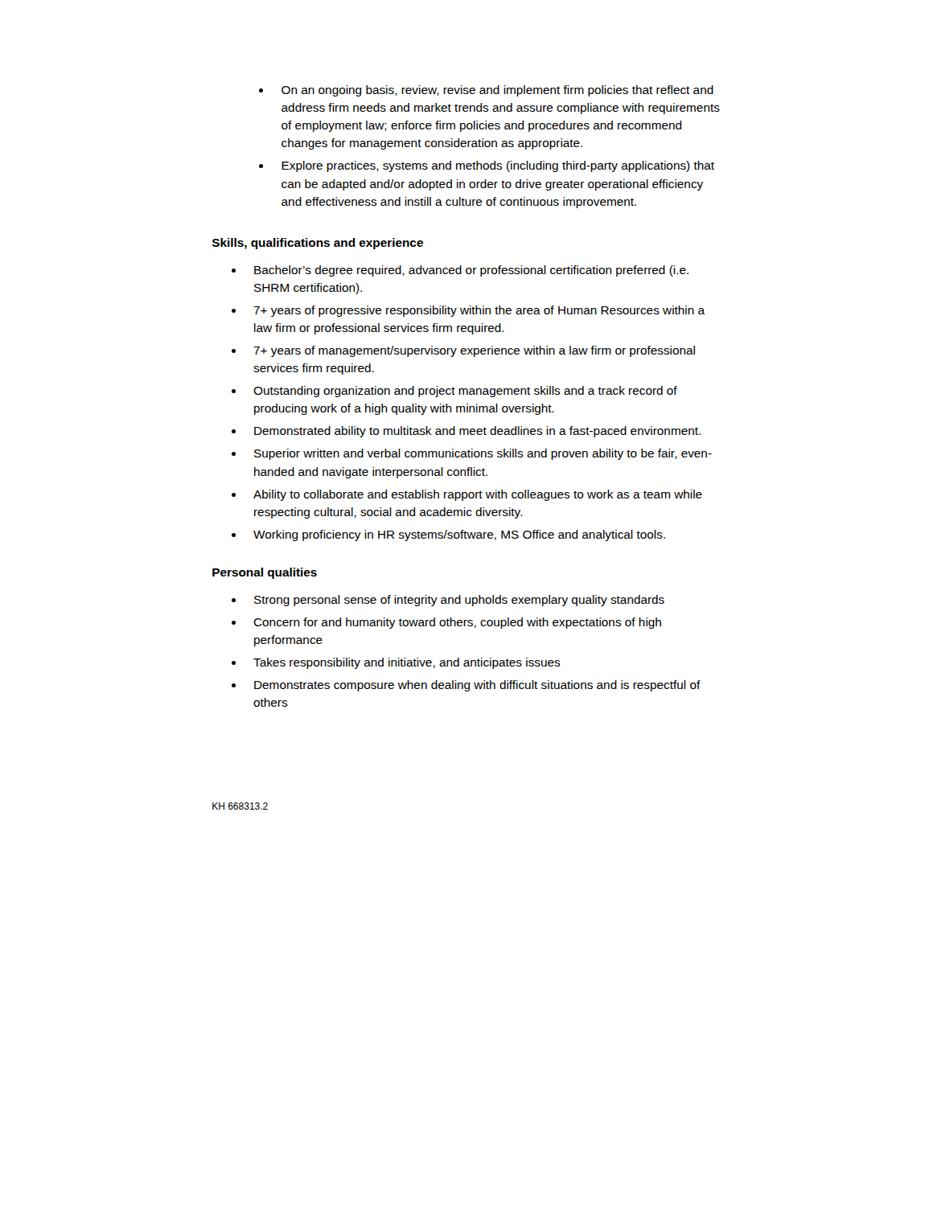On an ongoing basis, review, revise and implement firm policies that reflect and address firm needs and market trends and assure compliance with requirements of employment law; enforce firm policies and procedures and recommend changes for management consideration as appropriate.
Explore practices, systems and methods (including third-party applications) that can be adapted and/or adopted in order to drive greater operational efficiency and effectiveness and instill a culture of continuous improvement.
Skills, qualifications and experience
Bachelor’s degree required, advanced or professional certification preferred (i.e. SHRM certification).
7+ years of progressive responsibility within the area of Human Resources within a law firm or professional services firm required.
7+ years of management/supervisory experience within a law firm or professional services firm required.
Outstanding organization and project management skills and a track record of producing work of a high quality with minimal oversight.
Demonstrated ability to multitask and meet deadlines in a fast-paced environment.
Superior written and verbal communications skills and proven ability to be fair, even-handed and navigate interpersonal conflict.
Ability to collaborate and establish rapport with colleagues to work as a team while respecting cultural, social and academic diversity.
Working proficiency in HR systems/software, MS Office and analytical tools.
Personal qualities
Strong personal sense of integrity and upholds exemplary quality standards
Concern for and humanity toward others, coupled with expectations of high performance
Takes responsibility and initiative, and anticipates issues
Demonstrates composure when dealing with difficult situations and is respectful of others
KH 668313.2